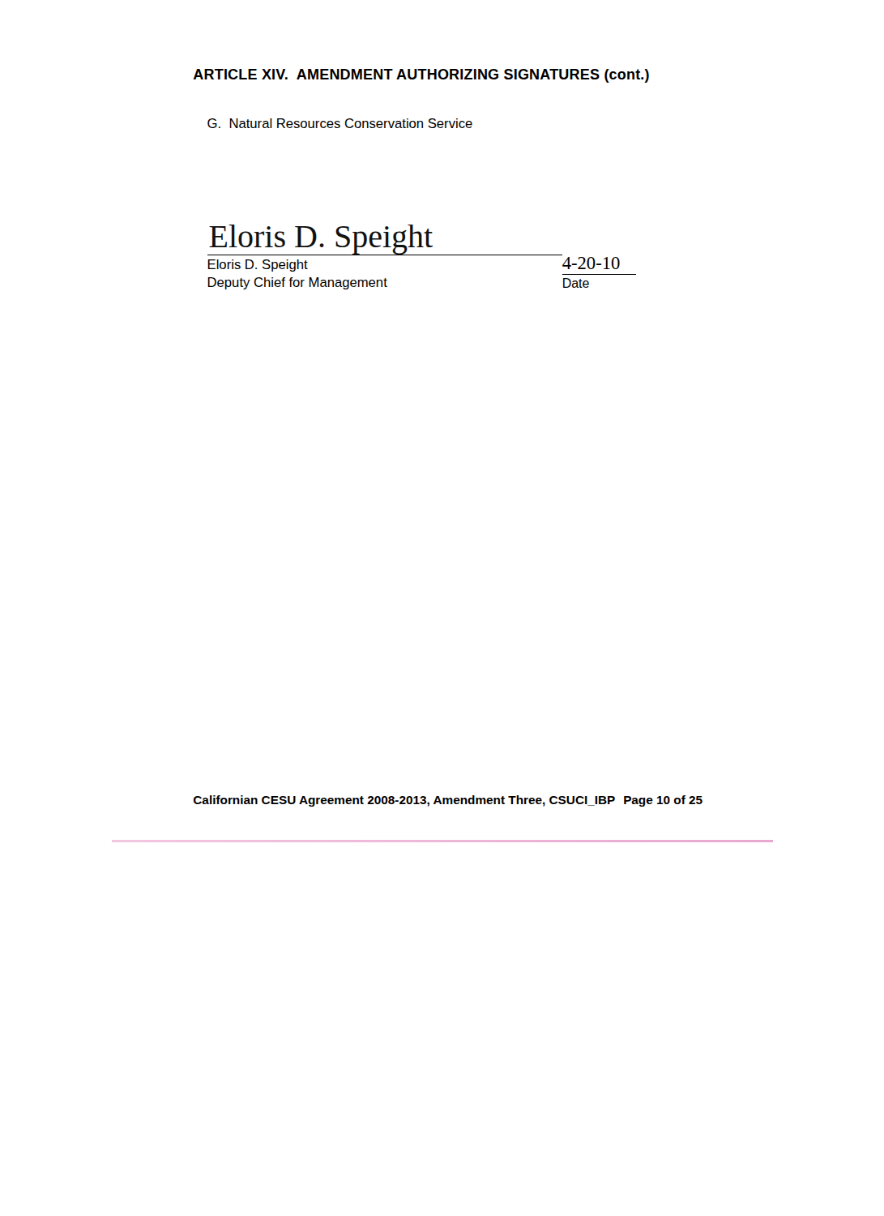ARTICLE XIV. AMENDMENT AUTHORIZING SIGNATURES (cont.)
G. Natural Resources Conservation Service
Eloris D. Speight
Eloris D. Speight
Deputy Chief for Management
4-20-10
Date
Californian CESU Agreement 2008-2013, Amendment Three, CSUCI_IBP Page 10 of 25